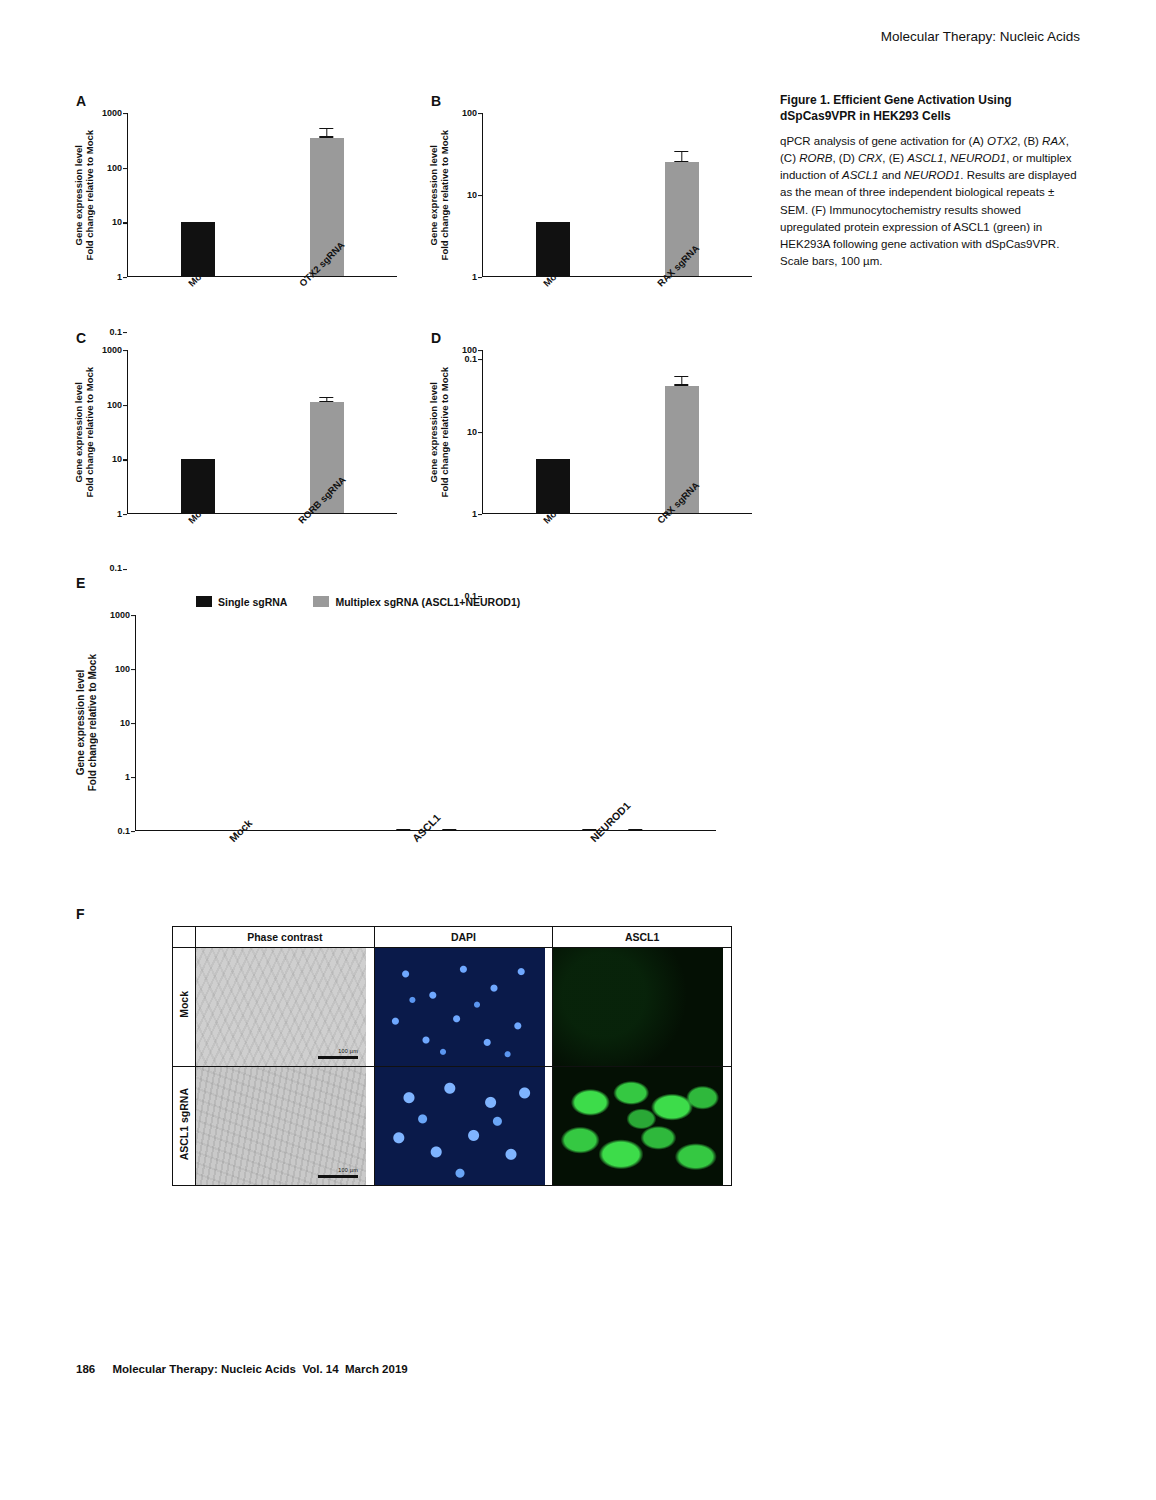Molecular Therapy: Nucleic Acids
A
Gene expression level
Fold change relative to Mock
1000 100 10 1 0.1
Mock
OTX2 sgRNA
B
Gene expression level
Fold change relative to Mock
100 10 1 0.1
Mock
RAX sgRNA
C
Gene expression level
Fold change relative to Mock
1000 100 10 1 0.1
Mock
RORB sgRNA
D
Gene expression level
Fold change relative to Mock
100 10 1 0.1
Mock
CRX sgRNA
Figure 1. Efficient Gene Activation Using dSpCas9VPR in HEK293 Cells
qPCR analysis of gene activation for (A) OTX2, (B) RAX, (C) RORB, (D) CRX, (E) ASCL1, NEUROD1, or multiplex induction of ASCL1 and NEUROD1. Results are displayed as the mean of three independent biological repeats ± SEM. (F) Immunocytochemistry results showed upregulated protein expression of ASCL1 (green) in HEK293A following gene activation with dSpCas9VPR. Scale bars, 100 µm.
E
Single sgRNA Multiplex sgRNA (ASCL1+NEUROD1)
Gene expression level
Fold change relative to Mock
1000 100 10 1 0.1
Mock
ASCL1
NEUROD1
F
| | Phase contrast | DAPI | ASCL1 |
| --- | --- | --- | --- |
| Mock | 100 µm | | |
| ASCL1 sgRNA | 100 µm | | |
186 Molecular Therapy: Nucleic Acids Vol. 14 March 2019